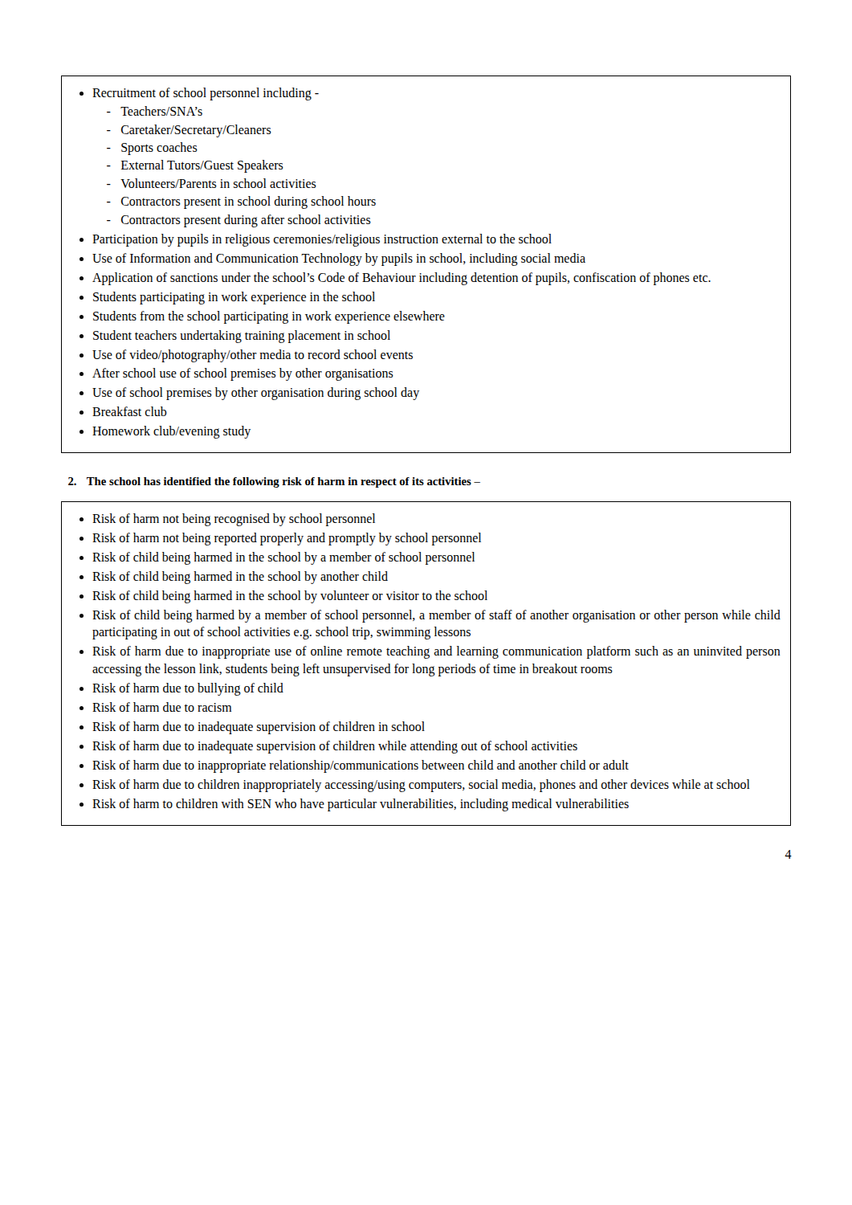Recruitment of school personnel including -
Teachers/SNA’s
Caretaker/Secretary/Cleaners
Sports coaches
External Tutors/Guest Speakers
Volunteers/Parents in school activities
Contractors present in school during school hours
Contractors present during after school activities
Participation by pupils in religious ceremonies/religious instruction external to the school
Use of Information and Communication Technology by pupils in school, including social media
Application of sanctions under the school’s Code of Behaviour including detention of pupils, confiscation of phones etc.
Students participating in work experience in the school
Students from the school participating in work experience elsewhere
Student teachers undertaking training placement in school
Use of video/photography/other media to record school events
After school use of school premises by other organisations
Use of school premises by other organisation during school day
Breakfast club
Homework club/evening study
2. The school has identified the following risk of harm in respect of its activities –
Risk of harm not being recognised by school personnel
Risk of harm not being reported properly and promptly by school personnel
Risk of child being harmed in the school by a member of school personnel
Risk of child being harmed in the school by another child
Risk of child being harmed in the school by volunteer or visitor to the school
Risk of child being harmed by a member of school personnel, a member of staff of another organisation or other person while child participating in out of school activities e.g. school trip, swimming lessons
Risk of harm due to inappropriate use of online remote teaching and learning communication platform such as an uninvited person accessing the lesson link, students being left unsupervised for long periods of time in breakout rooms
Risk of harm due to bullying of child
Risk of harm due to racism
Risk of harm due to inadequate supervision of children in school
Risk of harm due to inadequate supervision of children while attending out of school activities
Risk of harm due to inappropriate relationship/communications between child and another child or adult
Risk of harm due to children inappropriately accessing/using computers, social media, phones and other devices while at school
Risk of harm to children with SEN who have particular vulnerabilities, including medical vulnerabilities
4